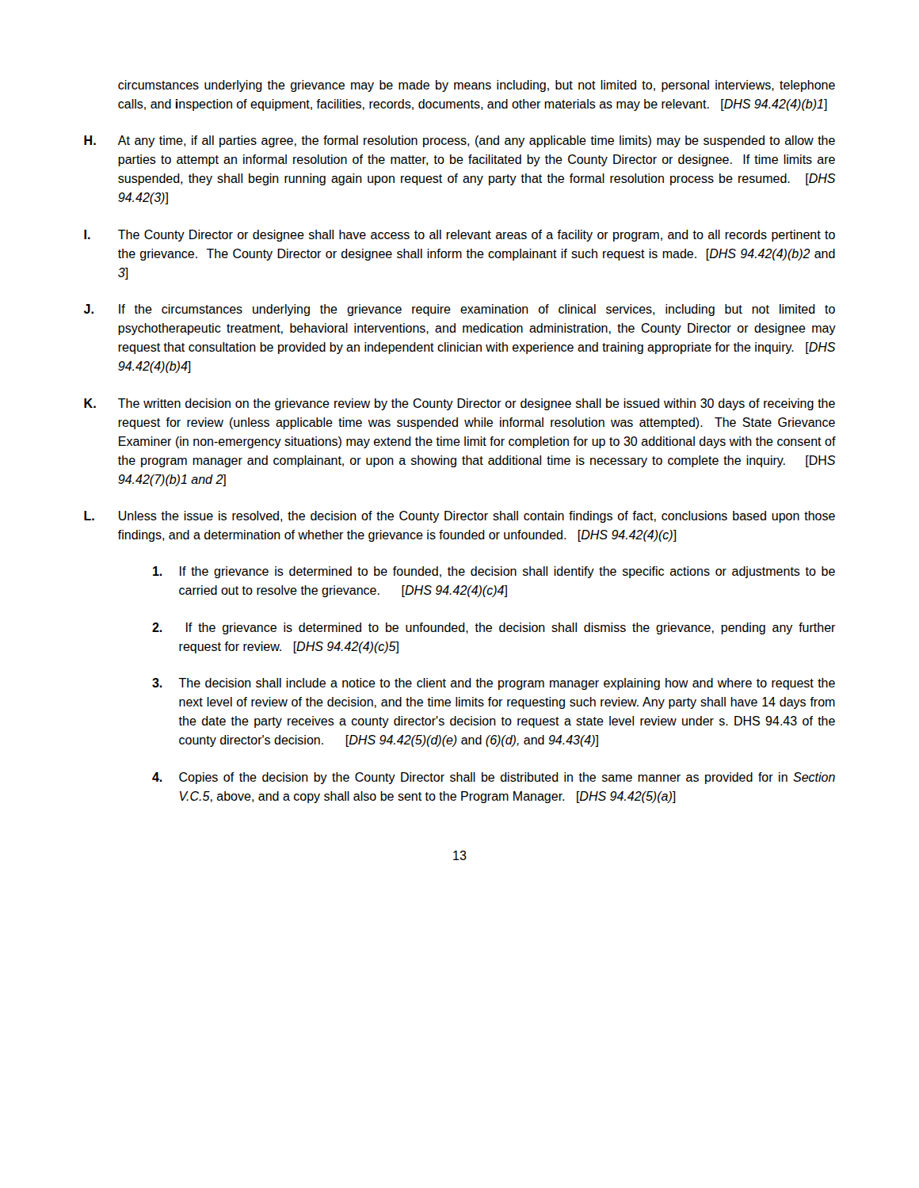circumstances underlying the grievance may be made by means including, but not limited to, personal interviews, telephone calls, and inspection of equipment, facilities, records, documents, and other materials as may be relevant. [DHS 94.42(4)(b)1]
H.
At any time, if all parties agree, the formal resolution process, (and any applicable time limits) may be suspended to allow the parties to attempt an informal resolution of the matter, to be facilitated by the County Director or designee. If time limits are suspended, they shall begin running again upon request of any party that the formal resolution process be resumed. [DHS 94.42(3)]
I.
The County Director or designee shall have access to all relevant areas of a facility or program, and to all records pertinent to the grievance. The County Director or designee shall inform the complainant if such request is made. [DHS 94.42(4)(b)2 and 3]
J.
If the circumstances underlying the grievance require examination of clinical services, including but not limited to psychotherapeutic treatment, behavioral interventions, and medication administration, the County Director or designee may request that consultation be provided by an independent clinician with experience and training appropriate for the inquiry. [DHS 94.42(4)(b)4]
K.
The written decision on the grievance review by the County Director or designee shall be issued within 30 days of receiving the request for review (unless applicable time was suspended while informal resolution was attempted). The State Grievance Examiner (in non-emergency situations) may extend the time limit for completion for up to 30 additional days with the consent of the program manager and complainant, or upon a showing that additional time is necessary to complete the inquiry. [DHS 94.42(7)(b)1 and 2]
L.
Unless the issue is resolved, the decision of the County Director shall contain findings of fact, conclusions based upon those findings, and a determination of whether the grievance is founded or unfounded. [DHS 94.42(4)(c)]
1.
If the grievance is determined to be founded, the decision shall identify the specific actions or adjustments to be carried out to resolve the grievance. [DHS 94.42(4)(c)4]
2.
If the grievance is determined to be unfounded, the decision shall dismiss the grievance, pending any further request for review. [DHS 94.42(4)(c)5]
3.
The decision shall include a notice to the client and the program manager explaining how and where to request the next level of review of the decision, and the time limits for requesting such review. Any party shall have 14 days from the date the party receives a county director's decision to request a state level review under s. DHS 94.43 of the county director's decision. [DHS 94.42(5)(d)(e) and (6)(d), and 94.43(4)]
4.
Copies of the decision by the County Director shall be distributed in the same manner as provided for in Section V.C.5, above, and a copy shall also be sent to the Program Manager. [DHS 94.42(5)(a)]
13